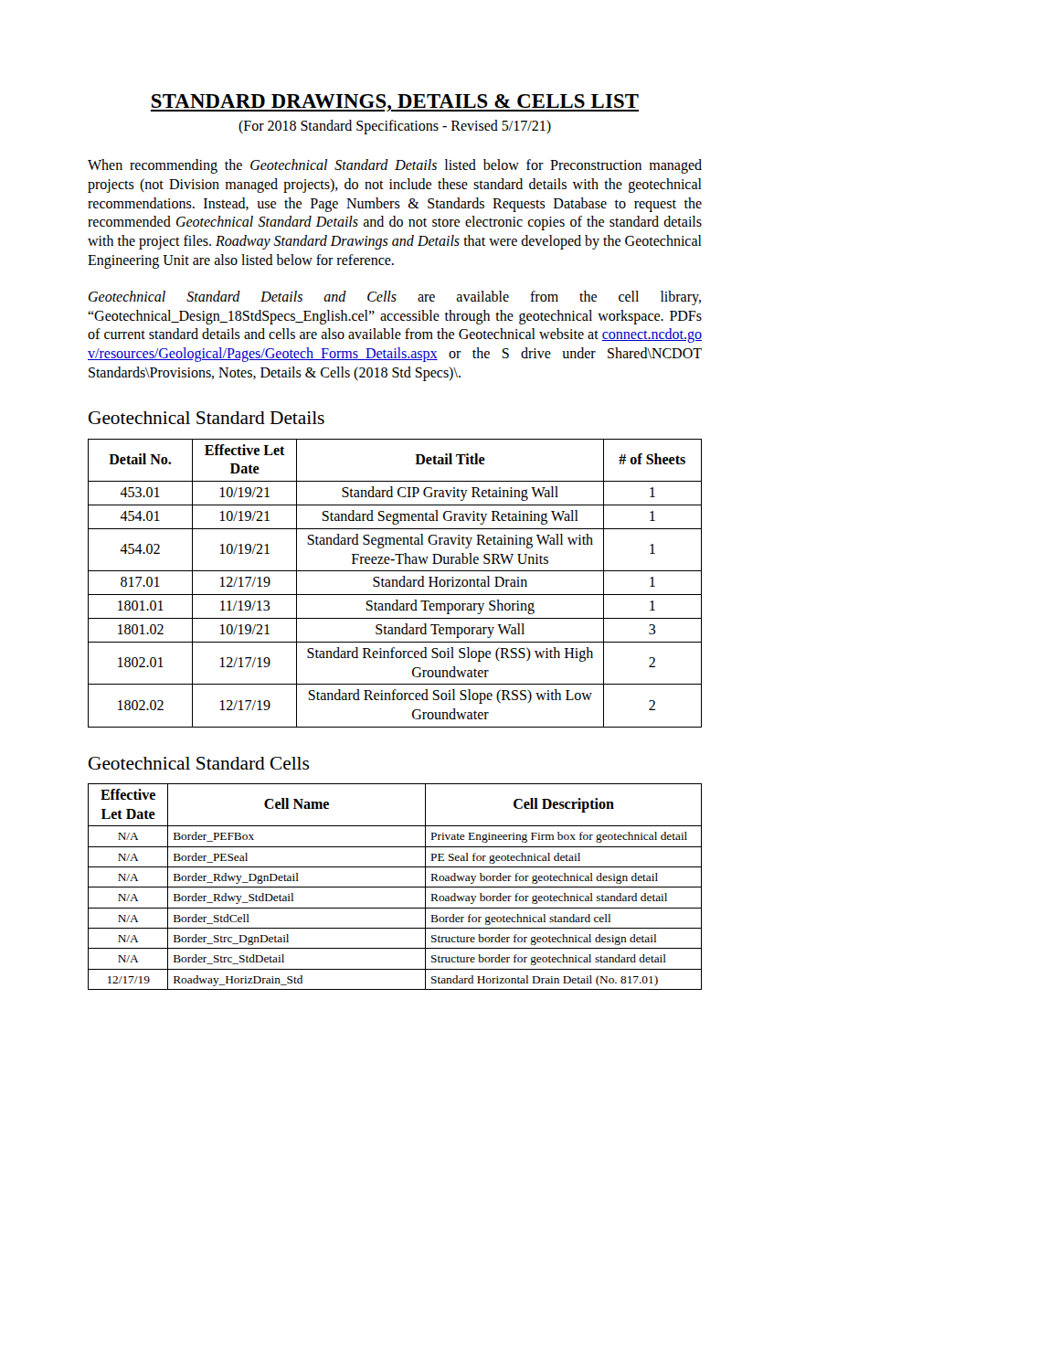STANDARD DRAWINGS, DETAILS & CELLS LIST
(For 2018 Standard Specifications - Revised 5/17/21)
When recommending the Geotechnical Standard Details listed below for Preconstruction managed projects (not Division managed projects), do not include these standard details with the geotechnical recommendations. Instead, use the Page Numbers & Standards Requests Database to request the recommended Geotechnical Standard Details and do not store electronic copies of the standard details with the project files. Roadway Standard Drawings and Details that were developed by the Geotechnical Engineering Unit are also listed below for reference.
Geotechnical Standard Details and Cells are available from the cell library, “Geotechnical_Design_18StdSpecs_English.cel” accessible through the geotechnical workspace. PDFs of current standard details and cells are also available from the Geotechnical website at connect.ncdot.gov/resources/Geological/Pages/Geotech_Forms_Details.aspx or the S drive under Shared\NCDOT Standards\Provisions, Notes, Details & Cells (2018 Std Specs)\.
Geotechnical Standard Details
| Detail No. | Effective Let Date | Detail Title | # of Sheets |
| --- | --- | --- | --- |
| 453.01 | 10/19/21 | Standard CIP Gravity Retaining Wall | 1 |
| 454.01 | 10/19/21 | Standard Segmental Gravity Retaining Wall | 1 |
| 454.02 | 10/19/21 | Standard Segmental Gravity Retaining Wall with Freeze-Thaw Durable SRW Units | 1 |
| 817.01 | 12/17/19 | Standard Horizontal Drain | 1 |
| 1801.01 | 11/19/13 | Standard Temporary Shoring | 1 |
| 1801.02 | 10/19/21 | Standard Temporary Wall | 3 |
| 1802.01 | 12/17/19 | Standard Reinforced Soil Slope (RSS) with High Groundwater | 2 |
| 1802.02 | 12/17/19 | Standard Reinforced Soil Slope (RSS) with Low Groundwater | 2 |
Geotechnical Standard Cells
| Effective Let Date | Cell Name | Cell Description |
| --- | --- | --- |
| N/A | Border_PEFBox | Private Engineering Firm box for geotechnical detail |
| N/A | Border_PESeal | PE Seal for geotechnical detail |
| N/A | Border_Rdwy_DgnDetail | Roadway border for geotechnical design detail |
| N/A | Border_Rdwy_StdDetail | Roadway border for geotechnical standard detail |
| N/A | Border_StdCell | Border for geotechnical standard cell |
| N/A | Border_Strc_DgnDetail | Structure border for geotechnical design detail |
| N/A | Border_Strc_StdDetail | Structure border for geotechnical standard detail |
| 12/17/19 | Roadway_HorizDrain_Std | Standard Horizontal Drain Detail (No. 817.01) |